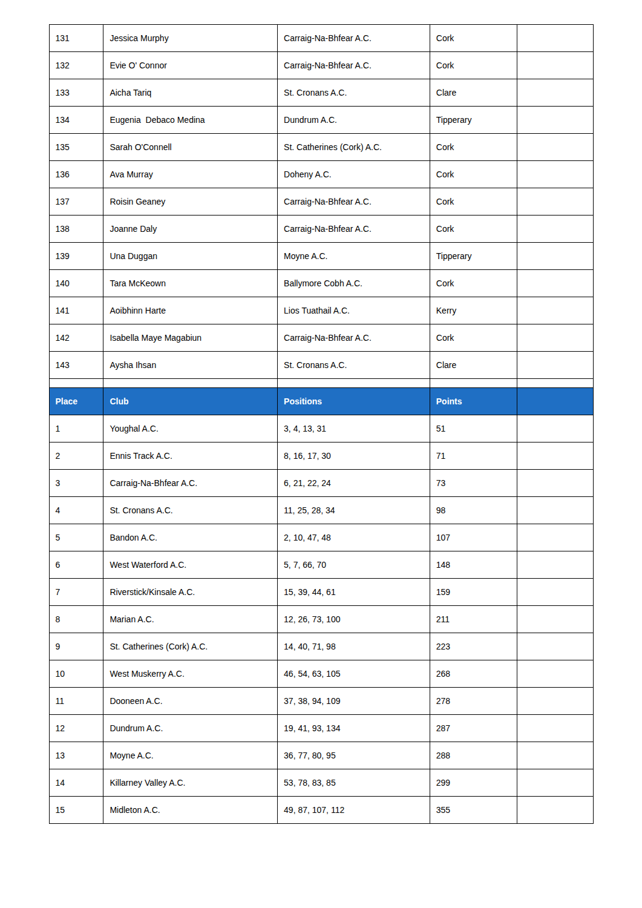| 131 | Jessica Murphy | Carraig-Na-Bhfear A.C. | Cork | |
| 132 | Evie O' Connor | Carraig-Na-Bhfear A.C. | Cork | |
| 133 | Aicha Tariq | St. Cronans A.C. | Clare | |
| 134 | Eugenia Debaco Medina | Dundrum A.C. | Tipperary | |
| 135 | Sarah O'Connell | St. Catherines (Cork) A.C. | Cork | |
| 136 | Ava Murray | Doheny A.C. | Cork | |
| 137 | Roisin Geaney | Carraig-Na-Bhfear A.C. | Cork | |
| 138 | Joanne Daly | Carraig-Na-Bhfear A.C. | Cork | |
| 139 | Una Duggan | Moyne A.C. | Tipperary | |
| 140 | Tara McKeown | Ballymore Cobh A.C. | Cork | |
| 141 | Aoibhinn Harte | Lios Tuathail A.C. | Kerry | |
| 142 | Isabella Maye Magabiun | Carraig-Na-Bhfear A.C. | Cork | |
| 143 | Aysha Ihsan | St. Cronans A.C. | Clare | |
| Place | Club | Positions | Points | |
| 1 | Youghal A.C. | 3, 4, 13, 31 | 51 | |
| 2 | Ennis Track A.C. | 8, 16, 17, 30 | 71 | |
| 3 | Carraig-Na-Bhfear A.C. | 6, 21, 22, 24 | 73 | |
| 4 | St. Cronans A.C. | 11, 25, 28, 34 | 98 | |
| 5 | Bandon A.C. | 2, 10, 47, 48 | 107 | |
| 6 | West Waterford A.C. | 5, 7, 66, 70 | 148 | |
| 7 | Riverstick/Kinsale A.C. | 15, 39, 44, 61 | 159 | |
| 8 | Marian A.C. | 12, 26, 73, 100 | 211 | |
| 9 | St. Catherines (Cork) A.C. | 14, 40, 71, 98 | 223 | |
| 10 | West Muskerry A.C. | 46, 54, 63, 105 | 268 | |
| 11 | Dooneen A.C. | 37, 38, 94, 109 | 278 | |
| 12 | Dundrum A.C. | 19, 41, 93, 134 | 287 | |
| 13 | Moyne A.C. | 36, 77, 80, 95 | 288 | |
| 14 | Killarney Valley A.C. | 53, 78, 83, 85 | 299 | |
| 15 | Midleton A.C. | 49, 87, 107, 112 | 355 | |